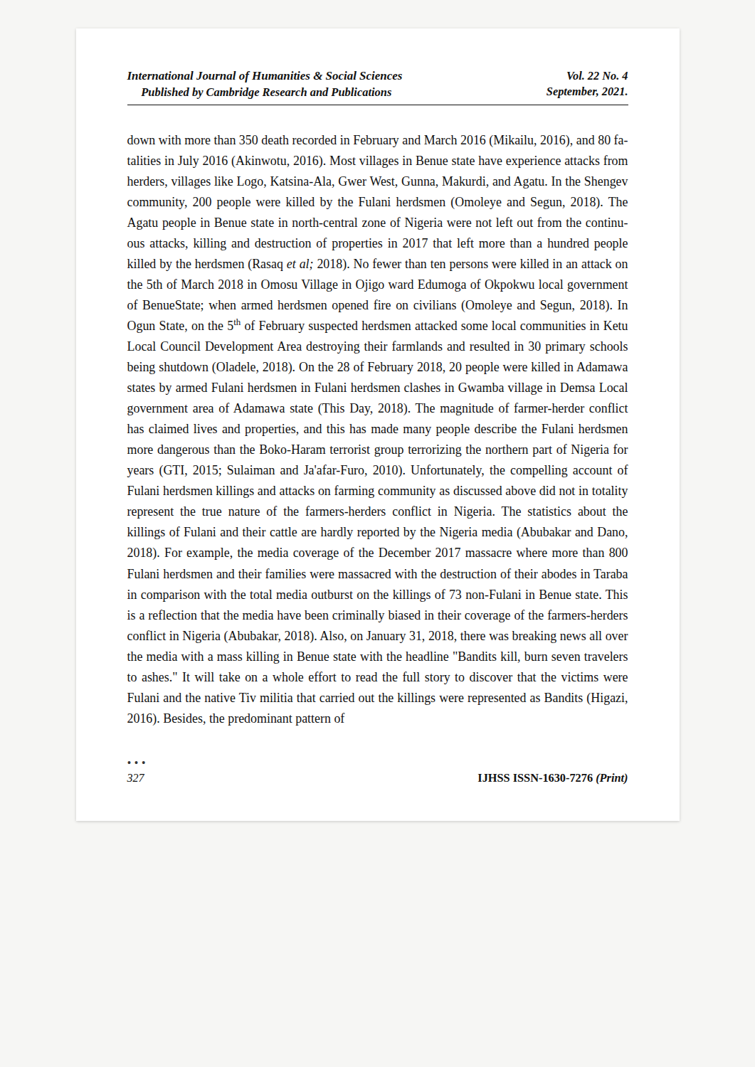International Journal of Humanities & Social Sciences Published by Cambridge Research and Publications
Vol. 22 No. 4
September, 2021.
down with more than 350 death recorded in February and March 2016 (Mikailu, 2016), and 80 fatalities in July 2016 (Akinwotu, 2016). Most villages in Benue state have experience attacks from herders, villages like Logo, Katsina-Ala, Gwer West, Gunna, Makurdi, and Agatu. In the Shengev community, 200 people were killed by the Fulani herdsmen (Omoleye and Segun, 2018). The Agatu people in Benue state in north-central zone of Nigeria were not left out from the continuous attacks, killing and destruction of properties in 2017 that left more than a hundred people killed by the herdsmen (Rasaq et al; 2018). No fewer than ten persons were killed in an attack on the 5th of March 2018 in Omosu Village in Ojigo ward Edumoga of Okpokwu local government of BenueState; when armed herdsmen opened fire on civilians (Omoleye and Segun, 2018). In Ogun State, on the 5th of February suspected herdsmen attacked some local communities in Ketu Local Council Development Area destroying their farmlands and resulted in 30 primary schools being shutdown (Oladele, 2018). On the 28 of February 2018, 20 people were killed in Adamawa states by armed Fulani herdsmen in Fulani herdsmen clashes in Gwamba village in Demsa Local government area of Adamawa state (This Day, 2018). The magnitude of farmer-herder conflict has claimed lives and properties, and this has made many people describe the Fulani herdsmen more dangerous than the Boko-Haram terrorist group terrorizing the northern part of Nigeria for years (GTI, 2015; Sulaiman and Ja'afar-Furo, 2010). Unfortunately, the compelling account of Fulani herdsmen killings and attacks on farming community as discussed above did not in totality represent the true nature of the farmers-herders conflict in Nigeria. The statistics about the killings of Fulani and their cattle are hardly reported by the Nigeria media (Abubakar and Dano, 2018). For example, the media coverage of the December 2017 massacre where more than 800 Fulani herdsmen and their families were massacred with the destruction of their abodes in Taraba in comparison with the total media outburst on the killings of 73 non-Fulani in Benue state. This is a reflection that the media have been criminally biased in their coverage of the farmers-herders conflict in Nigeria (Abubakar, 2018). Also, on January 31, 2018, there was breaking news all over the media with a mass killing in Benue state with the headline "Bandits kill, burn seven travelers to ashes." It will take on a whole effort to read the full story to discover that the victims were Fulani and the native Tiv militia that carried out the killings were represented as Bandits (Higazi, 2016). Besides, the predominant pattern of
••• 327
IJHSS ISSN-1630-7276 (Print)